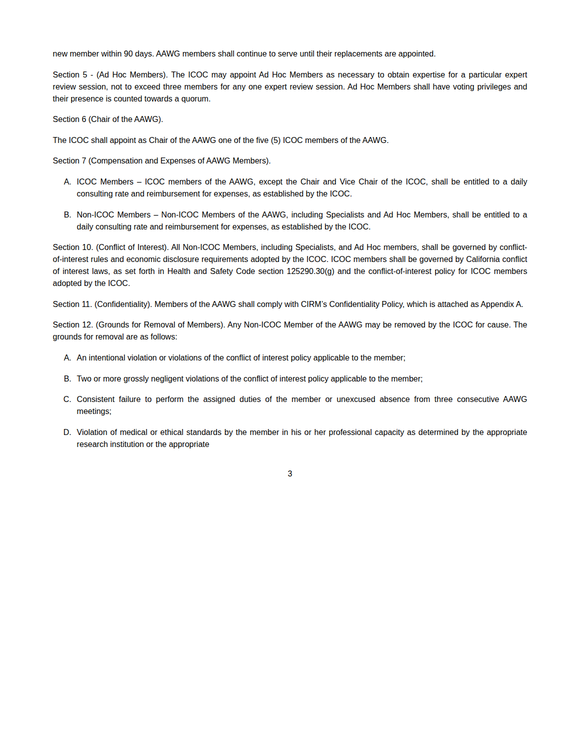new member within 90 days. AAWG members shall continue to serve until their replacements are appointed.
Section 5 - (Ad Hoc Members). The ICOC may appoint Ad Hoc Members as necessary to obtain expertise for a particular expert review session, not to exceed three members for any one expert review session. Ad Hoc Members shall have voting privileges and their presence is counted towards a quorum.
Section 6 (Chair of the AAWG).
The ICOC shall appoint as Chair of the AAWG one of the five (5) ICOC members of the AAWG.
Section 7 (Compensation and Expenses of AAWG Members).
ICOC Members – ICOC members of the AAWG, except the Chair and Vice Chair of the ICOC, shall be entitled to a daily consulting rate and reimbursement for expenses, as established by the ICOC.
Non-ICOC Members – Non-ICOC Members of the AAWG, including Specialists and Ad Hoc Members, shall be entitled to a daily consulting rate and reimbursement for expenses, as established by the ICOC.
Section 10. (Conflict of Interest). All Non-ICOC Members, including Specialists, and Ad Hoc members, shall be governed by conflict-of-interest rules and economic disclosure requirements adopted by the ICOC. ICOC members shall be governed by California conflict of interest laws, as set forth in Health and Safety Code section 125290.30(g) and the conflict-of-interest policy for ICOC members adopted by the ICOC.
Section 11. (Confidentiality). Members of the AAWG shall comply with CIRM’s Confidentiality Policy, which is attached as Appendix A.
Section 12. (Grounds for Removal of Members). Any Non-ICOC Member of the AAWG may be removed by the ICOC for cause. The grounds for removal are as follows:
An intentional violation or violations of the conflict of interest policy applicable to the member;
Two or more grossly negligent violations of the conflict of interest policy applicable to the member;
Consistent failure to perform the assigned duties of the member or unexcused absence from three consecutive AAWG meetings;
Violation of medical or ethical standards by the member in his or her professional capacity as determined by the appropriate research institution or the appropriate
3